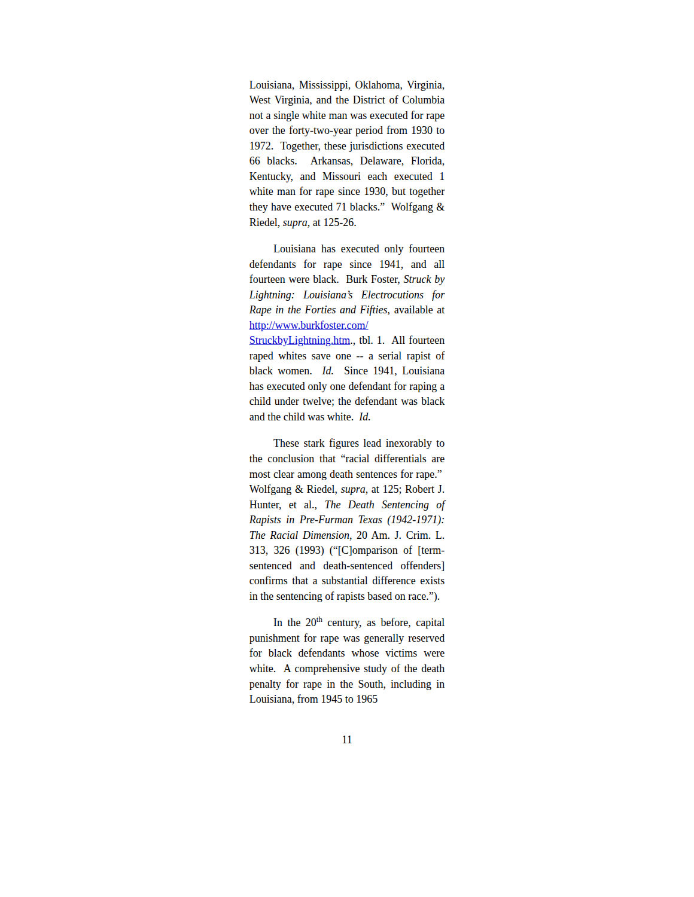Louisiana, Mississippi, Oklahoma, Virginia, West Virginia, and the District of Columbia not a single white man was executed for rape over the forty-two-year period from 1930 to 1972. Together, these jurisdictions executed 66 blacks. Arkansas, Delaware, Florida, Kentucky, and Missouri each executed 1 white man for rape since 1930, but together they have executed 71 blacks.” Wolfgang & Riedel, supra, at 125-26.
Louisiana has executed only fourteen defendants for rape since 1941, and all fourteen were black. Burk Foster, Struck by Lightning: Louisiana’s Electrocutions for Rape in the Forties and Fifties, available at http://www.burkfoster.com/ StruckbyLightning.htm., tbl. 1. All fourteen raped whites save one -- a serial rapist of black women. Id. Since 1941, Louisiana has executed only one defendant for raping a child under twelve; the defendant was black and the child was white. Id.
These stark figures lead inexorably to the conclusion that “racial differentials are most clear among death sentences for rape.” Wolfgang & Riedel, supra, at 125; Robert J. Hunter, et al., The Death Sentencing of Rapists in Pre-Furman Texas (1942-1971): The Racial Dimension, 20 Am. J. Crim. L. 313, 326 (1993) (“[C]omparison of [term-sentenced and death-sentenced offenders] confirms that a substantial difference exists in the sentencing of rapists based on race.”).
In the 20th century, as before, capital punishment for rape was generally reserved for black defendants whose victims were white. A comprehensive study of the death penalty for rape in the South, including in Louisiana, from 1945 to 1965
11